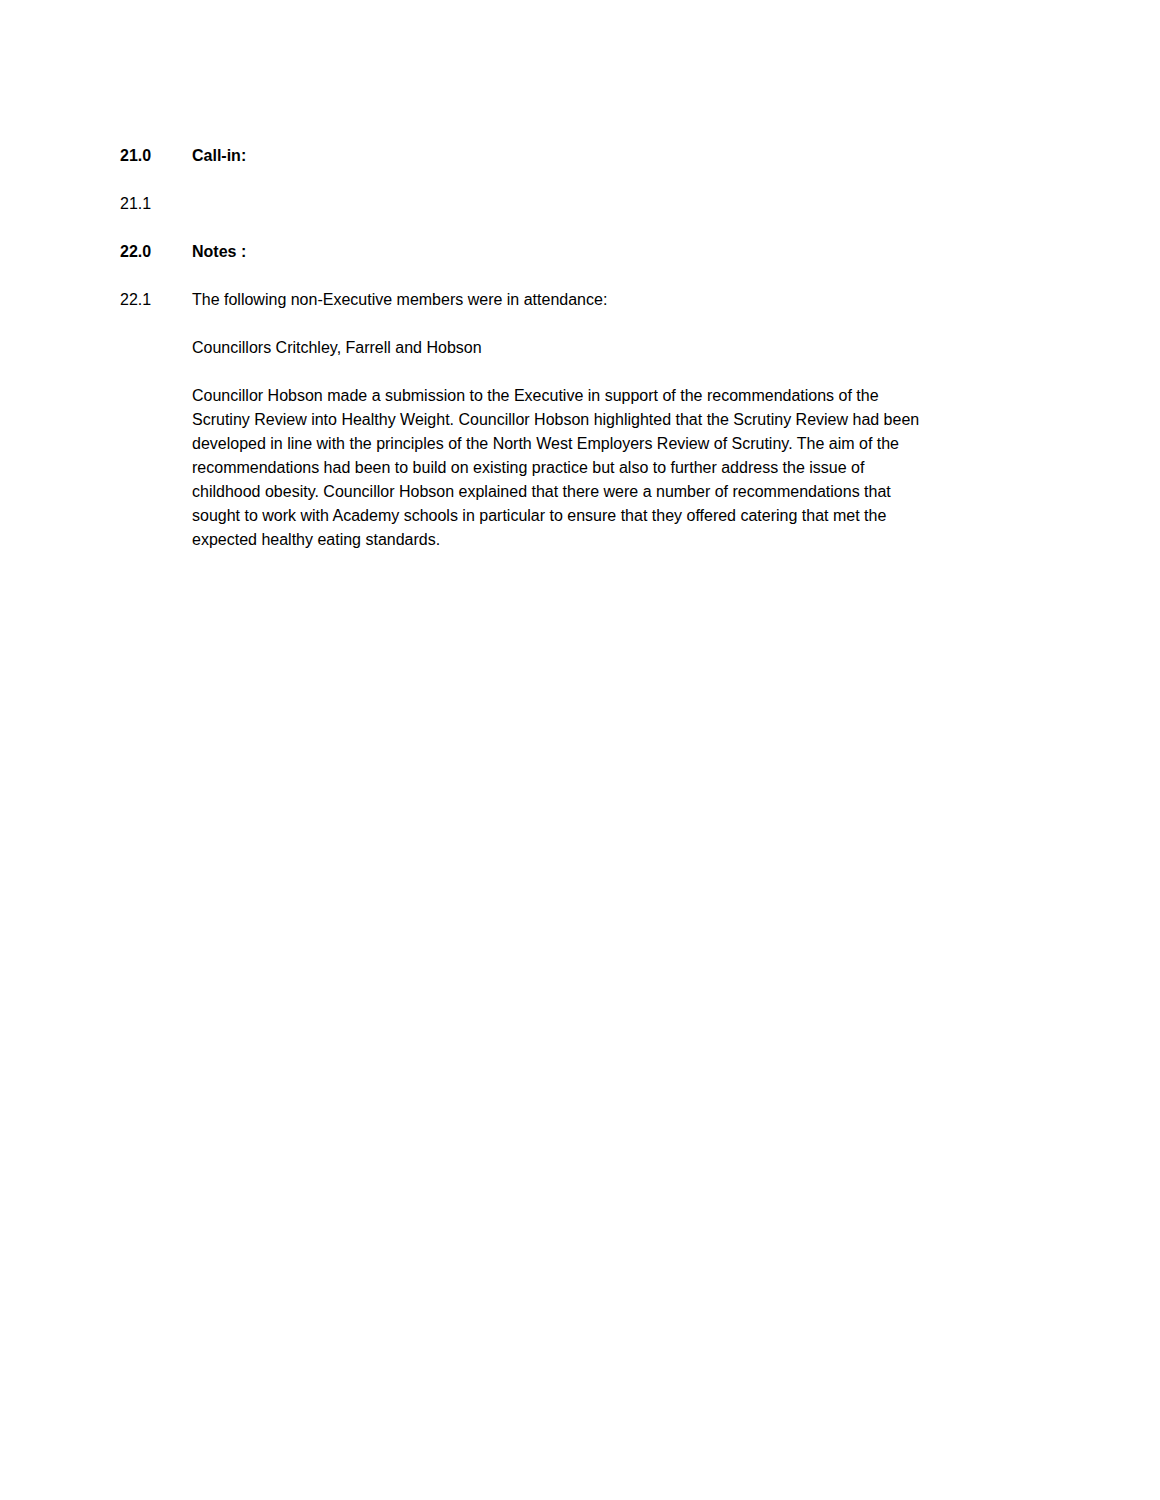21.0 Call-in:
21.1
22.0 Notes :
22.1
The following non-Executive members were in attendance:
Councillors Critchley, Farrell and Hobson
Councillor Hobson made a submission to the Executive in support of the recommendations of the Scrutiny Review into Healthy Weight. Councillor Hobson highlighted that the Scrutiny Review had been developed in line with the principles of the North West Employers Review of Scrutiny. The aim of the recommendations had been to build on existing practice but also to further address the issue of childhood obesity. Councillor Hobson explained that there were a number of recommendations that sought to work with Academy schools in particular to ensure that they offered catering that met the expected healthy eating standards.